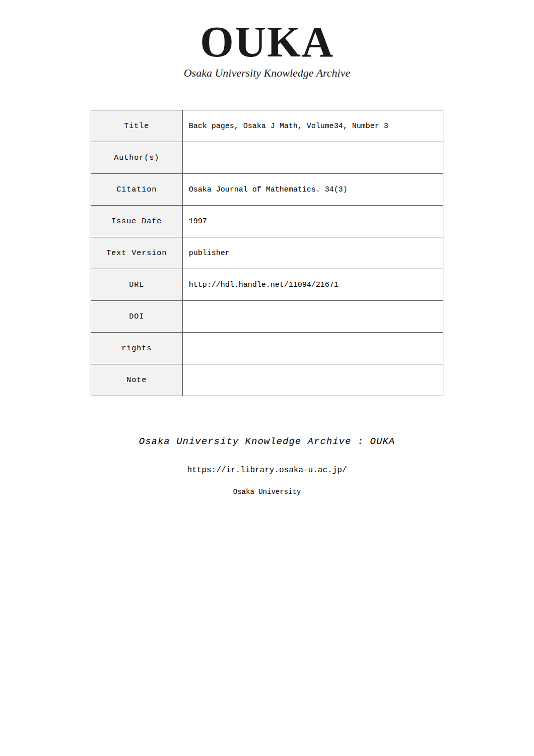OUKA
Osaka University Knowledge Archive
| Title | Back pages, Osaka J Math, Volume34, Number 3 |
| Author(s) | |
| Citation | Osaka Journal of Mathematics. 34(3) |
| Issue Date | 1997 |
| Text Version | publisher |
| URL | http://hdl.handle.net/11094/21671 |
| DOI | |
| rights | |
| Note | |
Osaka University Knowledge Archive : OUKA
https://ir.library.osaka-u.ac.jp/
Osaka University